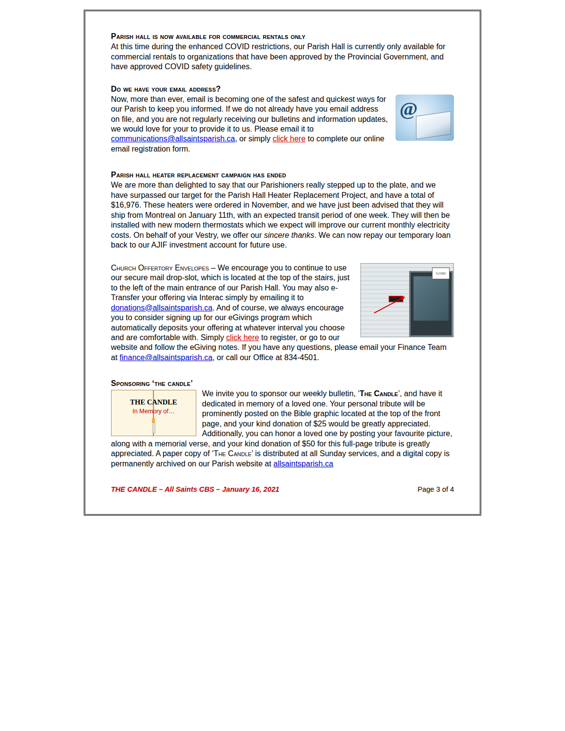Parish Hall is Now Available for Commercial Rentals Only
At this time during the enhanced COVID restrictions, our Parish Hall is currently only available for commercial rentals to organizations that have been approved by the Provincial Government, and have approved COVID safety guidelines.
Do We Have Your eMail Address?
Now, more than ever, email is becoming one of the safest and quickest ways for our Parish to keep you informed. If we do not already have you email address on file, and you are not regularly receiving our bulletins and information updates, we would love for your to provide it to us. Please email it to communications@allsaintsparish.ca, or simply click here to complete our online email registration form.
Parish Hall Heater Replacement Campaign Has Ended
We are more than delighted to say that our Parishioners really stepped up to the plate, and we have surpassed our target for the Parish Hall Heater Replacement Project, and have a total of $16,976. These heaters were ordered in November, and we have just been advised that they will ship from Montreal on January 11th, with an expected transit period of one week. They will then be installed with new modern thermostats which we expect will improve our current monthly electricity costs. On behalf of your Vestry, we offer our sincere thanks. We can now repay our temporary loan back to our AJIF investment account for future use.
CLOSED
Church Offertory Envelopes – We encourage you to continue to use our secure mail drop-slot, which is located at the top of the stairs, just to the left of the main entrance of our Parish Hall. You may also e-Transfer your offering via Interac simply by emailing it to donations@allsaintsparish.ca. And of course, we always encourage you to consider signing up for our eGivings program which automatically deposits your offering at whatever interval you choose and are comfortable with. Simply click here to register, or go to our website and follow the eGiving notes. If you have any questions, please email your Finance Team at finance@allsaintsparish.ca, or call our Office at 834-4501.
Sponsoring ‘The Candle’
THE CANDLE
In Memory of…
We invite you to sponsor our weekly bulletin, ‘The Candle’, and have it dedicated in memory of a loved one. Your personal tribute will be prominently posted on the Bible graphic located at the top of the front page, and your kind donation of $25 would be greatly appreciated. Additionally, you can honor a loved one by posting your favourite picture, along with a memorial verse, and your kind donation of $50 for this full-page tribute is greatly appreciated. A paper copy of ‘The Candle’ is distributed at all Sunday services, and a digital copy is permanently archived on our Parish website at allsaintsparish.ca
THE CANDLE – All Saints CBS – January 16, 2021
Page 3 of 4